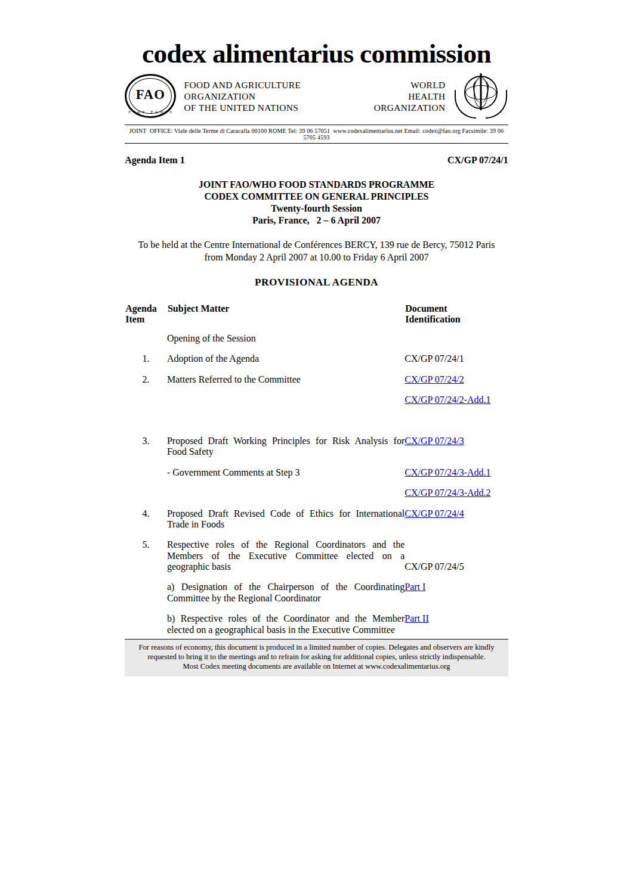codex alimentarius commission
FAO
F I A T P A N I S
FOOD AND AGRICULTURE
ORGANIZATION
OF THE UNITED NATIONS
WORLD
HEALTH
ORGANIZATION
JOINT OFFICE: Viale delle Terme di Caracalla 00100 ROME Tel: 39 06 57051 www.codexalimentarius.net Email: codex@fao.org Facsimile: 39 06 5705 4593
Agenda Item 1 CX/GP 07/24/1
JOINT FAO/WHO FOOD STANDARDS PROGRAMME
CODEX COMMITTEE ON GENERAL PRINCIPLES
Twenty-fourth Session
Paris, France, 2 – 6 April 2007
To be held at the Centre International de Conférences BERCY, 139 rue de Bercy, 75012 Paris
from Monday 2 April 2007 at 10.00 to Friday 6 April 2007
PROVISIONAL AGENDA
| Agenda Item | Subject Matter | Document Identification |
| --- | --- | --- |
| | Opening of the Session | |
| 1. | Adoption of the Agenda | CX/GP 07/24/1 |
| 2. | Matters Referred to the Committee | CX/GP 07/24/2 |
| | | CX/GP 07/24/2-Add.1 |
| 3. | Proposed Draft Working Principles for Risk Analysis for Food Safety | CX/GP 07/24/3 |
| | - Government Comments at Step 3 | CX/GP 07/24/3-Add.1 |
| | | CX/GP 07/24/3-Add.2 |
| 4. | Proposed Draft Revised Code of Ethics for International Trade in Foods | CX/GP 07/24/4 |
| 5. | Respective roles of the Regional Coordinators and the Members of the Executive Committee elected on a geographic basis | CX/GP 07/24/5 |
| | a) Designation of the Chairperson of the Coordinating Committee by the Regional Coordinator | Part I |
| | b) Respective roles of the Coordinator and the Member elected on a geographical basis in the Executive Committee | Part II |
| 6. | Review of the Procedures for the Elaboration of Codex Standards and Related Texts | CX/GP 07/24/6 |
For reasons of economy, this document is produced in a limited number of copies. Delegates and observers are kindly requested to bring it to the meetings and to refrain for asking for additional copies, unless strictly indispensable.
Most Codex meeting documents are available on Internet at www.codexalimentarius.org